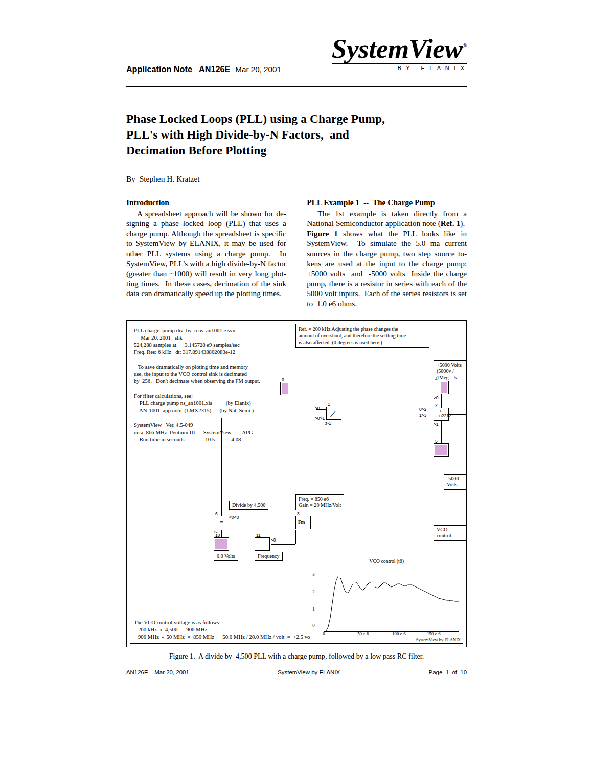SystemView®
B Y E L A N I X
Application Note AN126EMar 20, 2001
Phase Locked Loops (PLL) using a Charge Pump,
PLL's with High Divide-by-N Factors, and
Decimation Before Plotting
By Stephen H. Kratzet
Introduction
A spreadsheet approach will be shown for designing a phase locked loop (PLL) that uses a charge pump. Although the spreadsheet is specific to SystemView by ELANIX, it may be used for other PLL systems using a charge pump. In SystemView, PLL's with a high divide-by-N factor (greater than ~1000) will result in very long plotting times. In these cases, decimation of the sink data can dramatically speed up the plotting times.
PLL Example 1 -- The Charge Pump
The 1st example is taken directly from a National Semiconductor application note (Ref. 1). Figure 1 shows what the PLL looks like in SystemView. To simulate the 5.0 ma current sources in the charge pump, two step source tokens are used at the input to the charge pump: +5000 volts and -5000 volts Inside the charge pump, there is a resistor in series with each of the 5000 volt inputs. Each of the series resistors is set to 1.0 e6 ohms.
PLL charge_pump div_by_n ns_an1001 e.svu Mar 20, 2001 shk 524,288 samples at 3.145728 e9 samples/sec Freq. Res: 6 kHz dt: 317.891438802083e-12 To save dramatically on ploting time and memory use, the input to the VCO control sink is decimated by 256. Don't decimate when observing the FM output. For filter calculations, see: PLL charge pump ns_an1001.xls (by Elanix) AN-1001 app note (LMX2315) (by Nat. Semi.) SystemView Ver. 4.5-049 on a 866 MHz Pentium III SystemView APG Run time in seconds: 10.5 4.08
Ref. = 200 kHz Adjusting the phase changes the amount of overshoot, and therefore the settling time is also affected. (0 degrees is used here.)
+5000 Volts (5000v / 1Meg = 5 ma)
-5000 Volts
Divide by 4,500
Freq. = 850 e6 Gain = 20 MHz/Volt
VCO control
0.0 Volts
Frequency
0
1
z-1
>0
>0>1
4
>0
2
0>2
1>3
>1
7
5
6
<0<0
1<
3
8
9
10
11
<0
The VCO control voltage is as follows: 200 kHz x 4,500 = 900 MHz 900 MHz - 50 MHz = 850 MHz 50.0 MHz / 20.0 MHz / volt = +2.5 volts
VCO control (t8)
3
2
1
0
0
50.e-6
100.e-6
150.e-6
SystemView by ELANIX
Figure 1. A divide by 4,500 PLL with a charge pump, followed by a low pass RC filter.
AN126E Mar 20, 2001
SystemView by ELANIX
Page 1 of 10